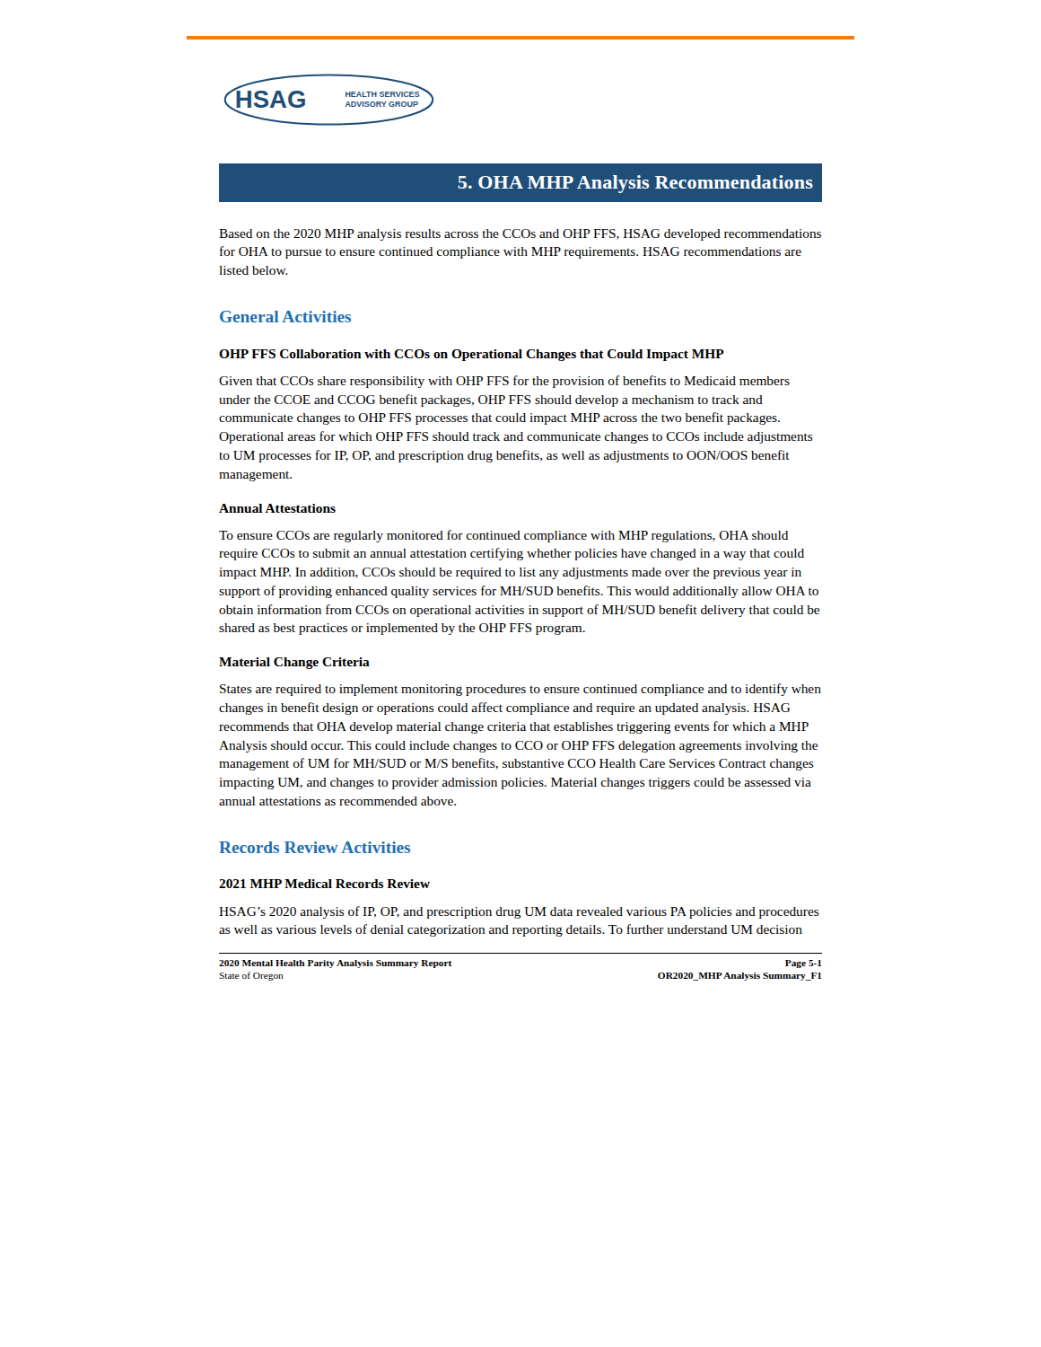HSAG HEALTH SERVICES ADVISORY GROUP
5. OHA MHP Analysis Recommendations
Based on the 2020 MHP analysis results across the CCOs and OHP FFS, HSAG developed recommendations for OHA to pursue to ensure continued compliance with MHP requirements. HSAG recommendations are listed below.
General Activities
OHP FFS Collaboration with CCOs on Operational Changes that Could Impact MHP
Given that CCOs share responsibility with OHP FFS for the provision of benefits to Medicaid members under the CCOE and CCOG benefit packages, OHP FFS should develop a mechanism to track and communicate changes to OHP FFS processes that could impact MHP across the two benefit packages. Operational areas for which OHP FFS should track and communicate changes to CCOs include adjustments to UM processes for IP, OP, and prescription drug benefits, as well as adjustments to OON/OOS benefit management.
Annual Attestations
To ensure CCOs are regularly monitored for continued compliance with MHP regulations, OHA should require CCOs to submit an annual attestation certifying whether policies have changed in a way that could impact MHP. In addition, CCOs should be required to list any adjustments made over the previous year in support of providing enhanced quality services for MH/SUD benefits. This would additionally allow OHA to obtain information from CCOs on operational activities in support of MH/SUD benefit delivery that could be shared as best practices or implemented by the OHP FFS program.
Material Change Criteria
States are required to implement monitoring procedures to ensure continued compliance and to identify when changes in benefit design or operations could affect compliance and require an updated analysis. HSAG recommends that OHA develop material change criteria that establishes triggering events for which a MHP Analysis should occur. This could include changes to CCO or OHP FFS delegation agreements involving the management of UM for MH/SUD or M/S benefits, substantive CCO Health Care Services Contract changes impacting UM, and changes to provider admission policies. Material changes triggers could be assessed via annual attestations as recommended above.
Records Review Activities
2021 MHP Medical Records Review
HSAG’s 2020 analysis of IP, OP, and prescription drug UM data revealed various PA policies and procedures as well as various levels of denial categorization and reporting details. To further understand UM decision
2020 Mental Health Parity Analysis Summary Report
State of Oregon
Page 5-1
OR2020_MHP Analysis Summary_F1